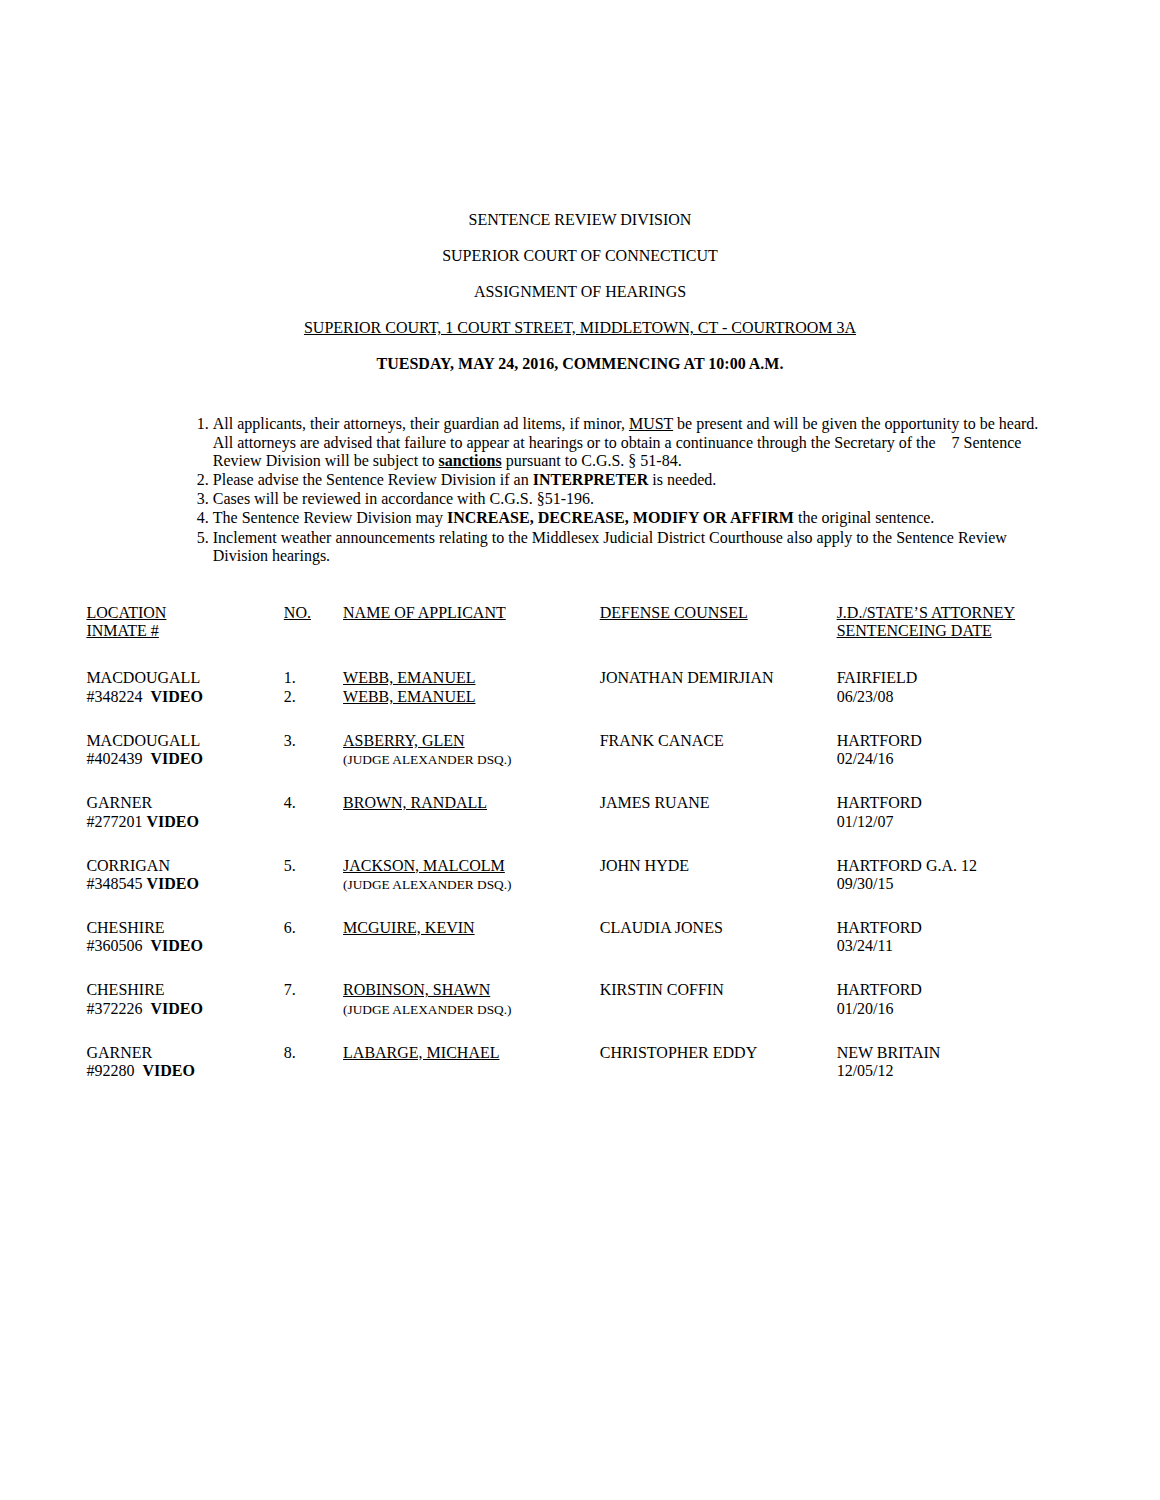SENTENCE REVIEW DIVISION
SUPERIOR COURT OF CONNECTICUT
ASSIGNMENT OF HEARINGS
SUPERIOR COURT, 1 COURT STREET, MIDDLETOWN, CT - COURTROOM 3A
TUESDAY, MAY 24, 2016, COMMENCING AT 10:00 A.M.
All applicants, their attorneys, their guardian ad litems, if minor, MUST be present and will be given the opportunity to be heard. All attorneys are advised that failure to appear at hearings or to obtain a continuance through the Secretary of the 7 Sentence Review Division will be subject to sanctions pursuant to C.G.S. § 51-84.
Please advise the Sentence Review Division if an INTERPRETER is needed.
Cases will be reviewed in accordance with C.G.S. §51-196.
The Sentence Review Division may INCREASE, DECREASE, MODIFY OR AFFIRM the original sentence.
Inclement weather announcements relating to the Middlesex Judicial District Courthouse also apply to the Sentence Review Division hearings.
| LOCATION INMATE # | NO. | NAME OF APPLICANT | DEFENSE COUNSEL | J.D./STATE’S ATTORNEY SENTENCEING DATE |
| --- | --- | --- | --- | --- |
| MACDOUGALL #348224 VIDEO | 1. 2. | WEBB, EMANUEL WEBB, EMANUEL | JONATHAN DEMIRJIAN | FAIRFIELD 06/23/08 |
| MACDOUGALL #402439 VIDEO | 3. | ASBERRY, GLEN (JUDGE ALEXANDER DSQ.) | FRANK CANACE | HARTFORD 02/24/16 |
| GARNER #277201 VIDEO | 4. | BROWN, RANDALL | JAMES RUANE | HARTFORD 01/12/07 |
| CORRIGAN #348545 VIDEO | 5. | JACKSON, MALCOLM (JUDGE ALEXANDER DSQ.) | JOHN HYDE | HARTFORD G.A. 12 09/30/15 |
| CHESHIRE #360506 VIDEO | 6. | MCGUIRE, KEVIN | CLAUDIA JONES | HARTFORD 03/24/11 |
| CHESHIRE #372226 VIDEO | 7. | ROBINSON, SHAWN (JUDGE ALEXANDER DSQ.) | KIRSTIN COFFIN | HARTFORD 01/20/16 |
| GARNER #92280 VIDEO | 8. | LABARGE, MICHAEL | CHRISTOPHER EDDY | NEW BRITAIN 12/05/12 |